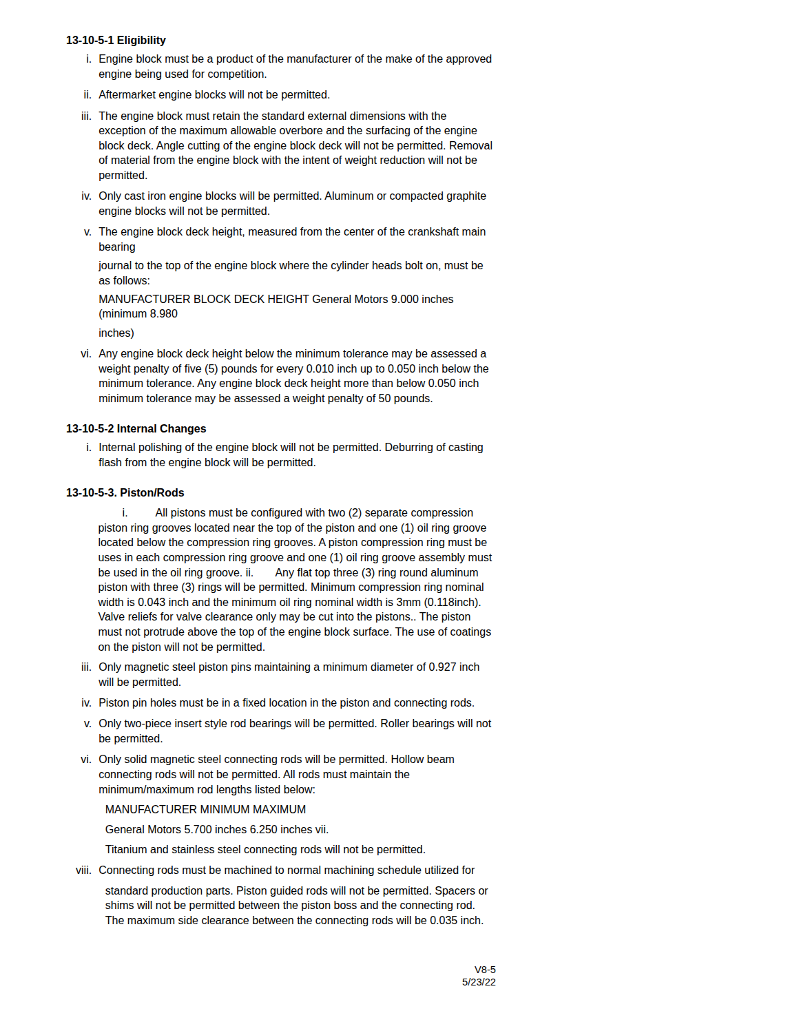13-10-5-1 Eligibility
Engine block must be a product of the manufacturer of the make of the approved engine being used for competition.
Aftermarket engine blocks will not be permitted.
The engine block must retain the standard external dimensions with the exception of the maximum allowable overbore and the surfacing of the engine block deck. Angle cutting of the engine block deck will not be permitted. Removal of material from the engine block with the intent of weight reduction will not be permitted.
Only cast iron engine blocks will be permitted. Aluminum or compacted graphite engine blocks will not be permitted.
The engine block deck height, measured from the center of the crankshaft main bearing
journal to the top of the engine block where the cylinder heads bolt on, must be as follows:
MANUFACTURER BLOCK DECK HEIGHT General Motors 9.000 inches (minimum 8.980
inches)
Any engine block deck height below the minimum tolerance may be assessed a weight penalty of five (5) pounds for every 0.010 inch up to 0.050 inch below the minimum tolerance. Any engine block deck height more than below 0.050 inch minimum tolerance may be assessed a weight penalty of 50 pounds.
13-10-5-2 Internal Changes
Internal polishing of the engine block will not be permitted. Deburring of casting flash from the engine block will be permitted.
13-10-5-3. Piston/Rods
i. All pistons must be configured with two (2) separate compression piston ring grooves located near the top of the piston and one (1) oil ring groove located below the compression ring grooves. A piston compression ring must be uses in each compression ring groove and one (1) oil ring groove assembly must be used in the oil ring groove. ii. Any flat top three (3) ring round aluminum piston with three (3) rings will be permitted. Minimum compression ring nominal width is 0.043 inch and the minimum oil ring nominal width is 3mm (0.118inch). Valve reliefs for valve clearance only may be cut into the pistons.. The piston must not protrude above the top of the engine block surface. The use of coatings on the piston will not be permitted.
Only magnetic steel piston pins maintaining a minimum diameter of 0.927 inch will be permitted.
Piston pin holes must be in a fixed location in the piston and connecting rods.
Only two-piece insert style rod bearings will be permitted. Roller bearings will not be permitted.
Only solid magnetic steel connecting rods will be permitted. Hollow beam connecting rods will not be permitted. All rods must maintain the minimum/maximum rod lengths listed below:
MANUFACTURER MINIMUM MAXIMUM
General Motors 5.700 inches 6.250 inches vii.
Titanium and stainless steel connecting rods will not be permitted.
Connecting rods must be machined to normal machining schedule utilized for
standard production parts. Piston guided rods will not be permitted. Spacers or shims will not be permitted between the piston boss and the connecting rod. The maximum side clearance between the connecting rods will be 0.035 inch.
V8-5
5/23/22